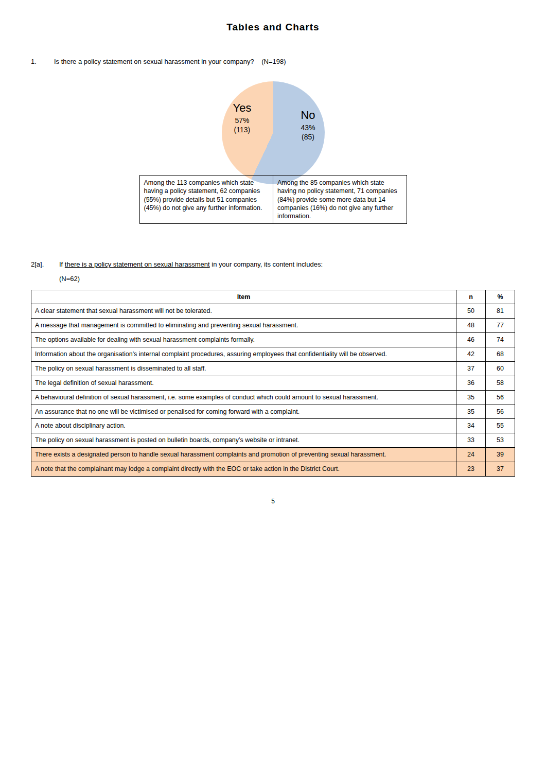Tables and Charts
1.
Is there a policy statement on sexual harassment in your company? (N=198)
Yes
57%
(113)
No
43%
(85)
| Among the 113 companies which state having a policy statement, 62 companies (55%) provide details but 51 companies (45%) do not give any further information. | Among the 85 companies which state having no policy statement, 71 companies (84%) provide some more data but 14 companies (16%) do not give any further information. |
2[a].
If there is a policy statement on sexual harassment in your company, its content includes:
(N=62)
| Item | n | % |
| --- | --- | --- |
| A clear statement that sexual harassment will not be tolerated. | 50 | 81 |
| A message that management is committed to eliminating and preventing sexual harassment. | 48 | 77 |
| The options available for dealing with sexual harassment complaints formally. | 46 | 74 |
| Information about the organisation's internal complaint procedures, assuring employees that confidentiality will be observed. | 42 | 68 |
| The policy on sexual harassment is disseminated to all staff. | 37 | 60 |
| The legal definition of sexual harassment. | 36 | 58 |
| A behavioural definition of sexual harassment, i.e. some examples of conduct which could amount to sexual harassment. | 35 | 56 |
| An assurance that no one will be victimised or penalised for coming forward with a complaint. | 35 | 56 |
| A note about disciplinary action. | 34 | 55 |
| The policy on sexual harassment is posted on bulletin boards, company’s website or intranet. | 33 | 53 |
| There exists a designated person to handle sexual harassment complaints and promotion of preventing sexual harassment. | 24 | 39 |
| A note that the complainant may lodge a complaint directly with the EOC or take action in the District Court. | 23 | 37 |
5